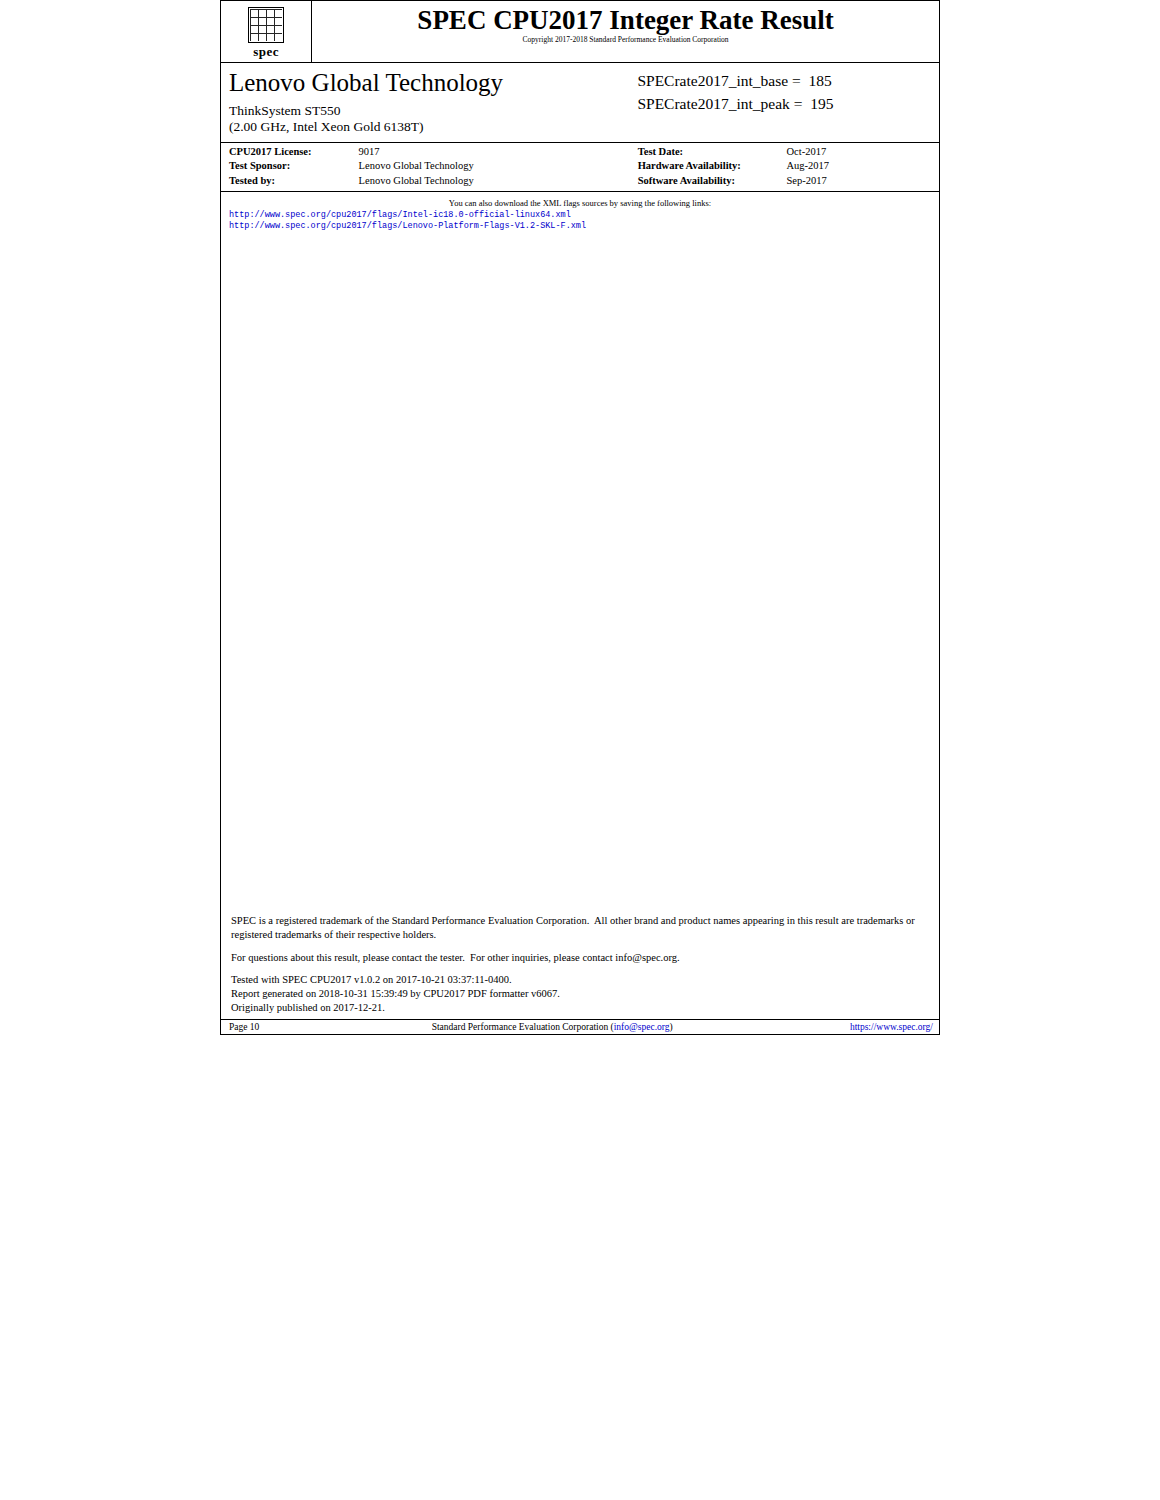spec
SPEC CPU2017 Integer Rate Result
Copyright 2017-2018 Standard Performance Evaluation Corporation
Lenovo Global Technology
ThinkSystem ST550
(2.00 GHz, Intel Xeon Gold 6138T)
SPECrate2017_int_base = 185
SPECrate2017_int_peak = 195
CPU2017 License: 9017
Test Sponsor: Lenovo Global Technology
Tested by: Lenovo Global Technology
Test Date: Oct-2017
Hardware Availability: Aug-2017
Software Availability: Sep-2017
You can also download the XML flags sources by saving the following links:
http://www.spec.org/cpu2017/flags/Intel-ic18.0-official-linux64.xml
http://www.spec.org/cpu2017/flags/Lenovo-Platform-Flags-V1.2-SKL-F.xml
SPEC is a registered trademark of the Standard Performance Evaluation Corporation. All other brand and product names appearing in this result are trademarks or registered trademarks of their respective holders.
For questions about this result, please contact the tester. For other inquiries, please contact info@spec.org.
Tested with SPEC CPU2017 v1.0.2 on 2017-10-21 03:37:11-0400.
Report generated on 2018-10-31 15:39:49 by CPU2017 PDF formatter v6067.
Originally published on 2017-12-21.
Page 10
Standard Performance Evaluation Corporation (info@spec.org)
https://www.spec.org/